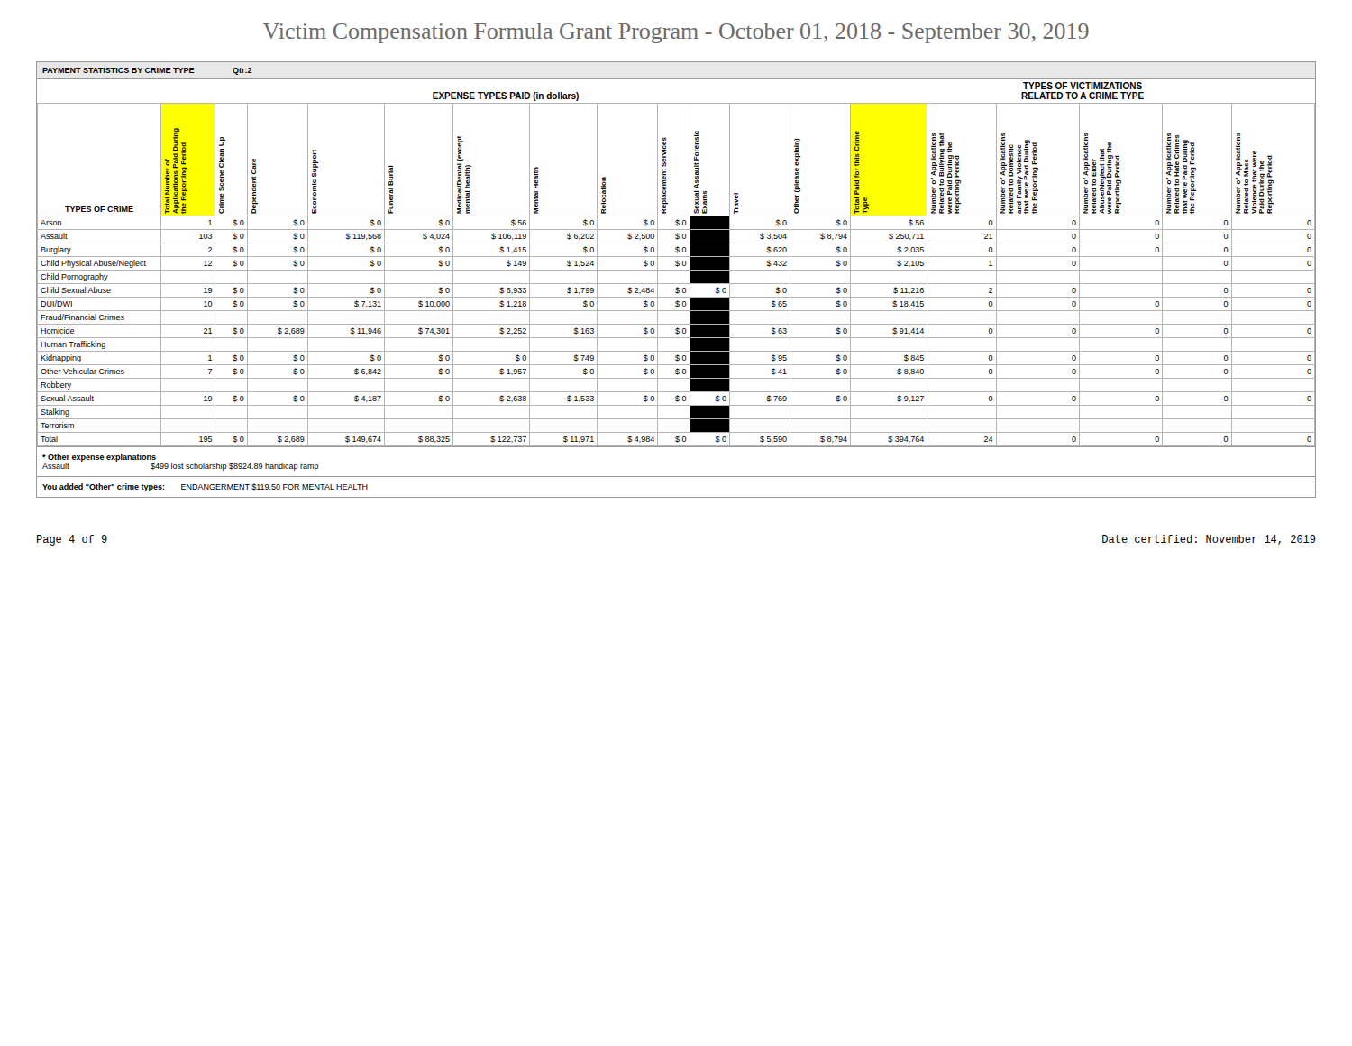Victim Compensation Formula Grant Program - October 01, 2018 - September 30, 2019
PAYMENT STATISTICS BY CRIME TYPE Qtr:2
| | EXPENSE TYPES PAID (in dollars) | TYPES OF VICTIMIZATIONS RELATED TO A CRIME TYPE |
| TYPES OF CRIME | Total Number of Applications Paid During the Reporting Period | Crime Scene Clean Up | Dependent Care | Economic Support | Funeral Burial | Medical/Dental (except mental health) | Mental Health | Relocation | Replacement Services | Sexual Assault Forensic Exams | Travel | Other (please explain) | Total Paid for this Crime Type | Number of Applications Related to Bullying that were Paid During the Reporting Period | Number of Applications Related to Domestic and Family Violence that were Paid During the Reporting Period | Number of Applications Related to Elder Abuse/Neglect that were Paid During the Reporting Period | Number of Applications Related to Hate Crimes that were Paid During the Reporting Period | Number of Applications Related to Mass Violence that were Paid During the Reporting Period |
| Arson | 1 | $ 0 | $ 0 | $ 0 | $ 0 | $ 56 | $ 0 | $ 0 | $ 0 | | $ 0 | $ 0 | $ 56 | 0 | 0 | 0 | 0 | 0 |
| Assault | 103 | $ 0 | $ 0 | $ 119,568 | $ 4,024 | $ 106,119 | $ 6,202 | $ 2,500 | $ 0 | | $ 3,504 | $ 8,794 | $ 250,711 | 21 | 0 | 0 | 0 | 0 |
| Burglary | 2 | $ 0 | $ 0 | $ 0 | $ 0 | $ 1,415 | $ 0 | $ 0 | $ 0 | | $ 620 | $ 0 | $ 2,035 | 0 | 0 | 0 | 0 | 0 |
| Child Physical Abuse/Neglect | 12 | $ 0 | $ 0 | $ 0 | $ 0 | $ 149 | $ 1,524 | $ 0 | $ 0 | | $ 432 | $ 0 | $ 2,105 | 1 | 0 | | 0 | 0 |
| Child Pornography | | | | | | | | | | | | | | | | | | |
| Child Sexual Abuse | 19 | $ 0 | $ 0 | $ 0 | $ 0 | $ 6,933 | $ 1,799 | $ 2,484 | $ 0 | $ 0 | $ 0 | $ 0 | $ 11,216 | 2 | 0 | | 0 | 0 |
| DUI/DWI | 10 | $ 0 | $ 0 | $ 7,131 | $ 10,000 | $ 1,218 | $ 0 | $ 0 | $ 0 | | $ 65 | $ 0 | $ 18,415 | 0 | 0 | 0 | 0 | 0 |
| Fraud/Financial Crimes | | | | | | | | | | | | | | | | | | |
| Homicide | 21 | $ 0 | $ 2,689 | $ 11,946 | $ 74,301 | $ 2,252 | $ 163 | $ 0 | $ 0 | | $ 63 | $ 0 | $ 91,414 | 0 | 0 | 0 | 0 | 0 |
| Human Trafficking | | | | | | | | | | | | | | | | | | |
| Kidnapping | 1 | $ 0 | $ 0 | $ 0 | $ 0 | $ 0 | $ 749 | $ 0 | $ 0 | | $ 95 | $ 0 | $ 845 | 0 | 0 | 0 | 0 | 0 |
| Other Vehicular Crimes | 7 | $ 0 | $ 0 | $ 6,842 | $ 0 | $ 1,957 | $ 0 | $ 0 | $ 0 | | $ 41 | $ 0 | $ 8,840 | 0 | 0 | 0 | 0 | 0 |
| Robbery | | | | | | | | | | | | | | | | | | |
| Sexual Assault | 19 | $ 0 | $ 0 | $ 4,187 | $ 0 | $ 2,638 | $ 1,533 | $ 0 | $ 0 | $ 0 | $ 769 | $ 0 | $ 9,127 | 0 | 0 | 0 | 0 | 0 |
| Stalking | | | | | | | | | | | | | | | | | | |
| Terrorism | | | | | | | | | | | | | | | | | | |
| Total | 195 | $ 0 | $ 2,689 | $ 149,674 | $ 88,325 | $ 122,737 | $ 11,971 | $ 4,984 | $ 0 | $ 0 | $ 5,590 | $ 8,794 | $ 394,764 | 24 | 0 | 0 | 0 | 0 |
* Other expense explanations
Assault$499 lost scholarship $8924.89 handicap ramp
You added "Other" crime types: ENDANGERMENT $119.50 FOR MENTAL HEALTH
Page 4 of 9
Date certified: November 14, 2019